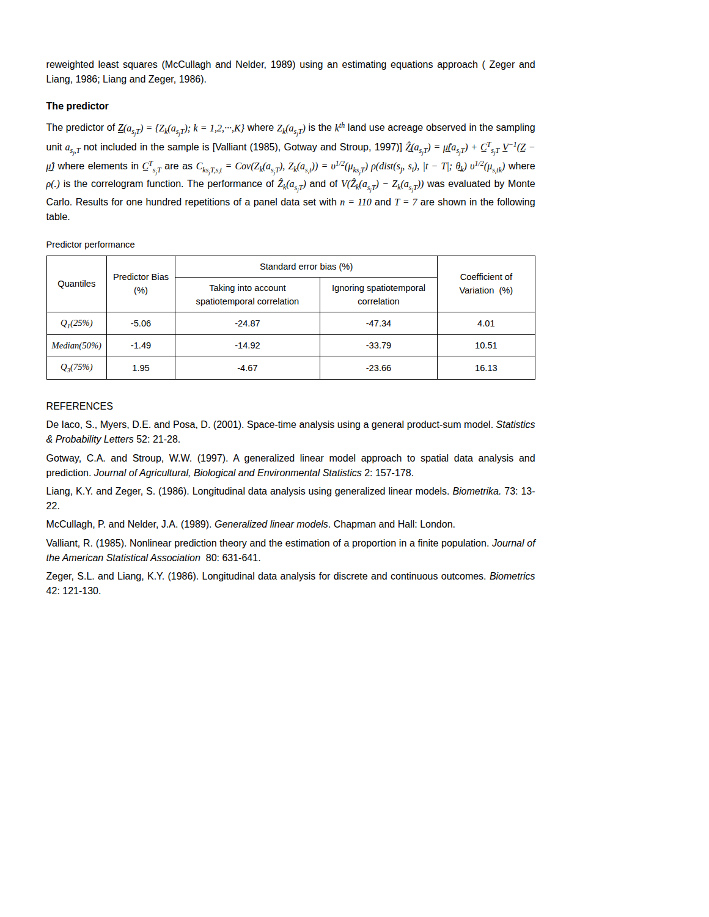reweighted least squares (McCullagh and Nelder, 1989) using an estimating equations approach ( Zeger and Liang, 1986; Liang and Zeger, 1986).
The predictor
The predictor of Z(asjT) = {Zk(asjT); k = 1,2,···,K} where Zk(asjT) is the kth land use acreage observed in the sampling unit asj,T not included in the sample is [Valliant (1985), Gotway and Stroup, 1997)] Ẑ̲(asjT) = μ̲̂(asjT) + C̲TsjT V̲−1(Z̲ − μ̲̂) where elements in C̲TsjT are as CksjT,sit = Cov(Zk(asjT), Zk(asit)) = υ1/2(μksjT) ρ(dist(sj, si), |t − T|; θ̲k) υ1/2(μsitk) where ρ(.) is the correlogram function. The performance of Ẑk(asjT) and of V(Ẑk(asjT) − Zk(asjT)) was evaluated by Monte Carlo. Results for one hundred repetitions of a panel data set with n = 110 and T = 7 are shown in the following table.
Predictor performance
| Quantiles | Predictor Bias (%) | Standard error bias (%) | Coefficient of Variation (%) |
| --- | --- | --- | --- |
| Taking into account spatiotemporal correlation | Ignoring spatiotemporal correlation |
| Q 1 (25%) | -5.06 | -24.87 | -47.34 | 4.01 |
| Median(50%) | -1.49 | -14.92 | -33.79 | 10.51 |
| Q 3 (75%) | 1.95 | -4.67 | -23.66 | 16.13 |
REFERENCES
De Iaco, S., Myers, D.E. and Posa, D. (2001). Space-time analysis using a general product-sum model. Statistics & Probability Letters 52: 21-28.
Gotway, C.A. and Stroup, W.W. (1997). A generalized linear model approach to spatial data analysis and prediction. Journal of Agricultural, Biological and Environmental Statistics 2: 157-178.
Liang, K.Y. and Zeger, S. (1986). Longitudinal data analysis using generalized linear models. Biometrika. 73: 13-22.
McCullagh, P. and Nelder, J.A. (1989). Generalized linear models. Chapman and Hall: London.
Valliant, R. (1985). Nonlinear prediction theory and the estimation of a proportion in a finite population. Journal of the American Statistical Association 80: 631-641.
Zeger, S.L. and Liang, K.Y. (1986). Longitudinal data analysis for discrete and continuous outcomes. Biometrics 42: 121-130.